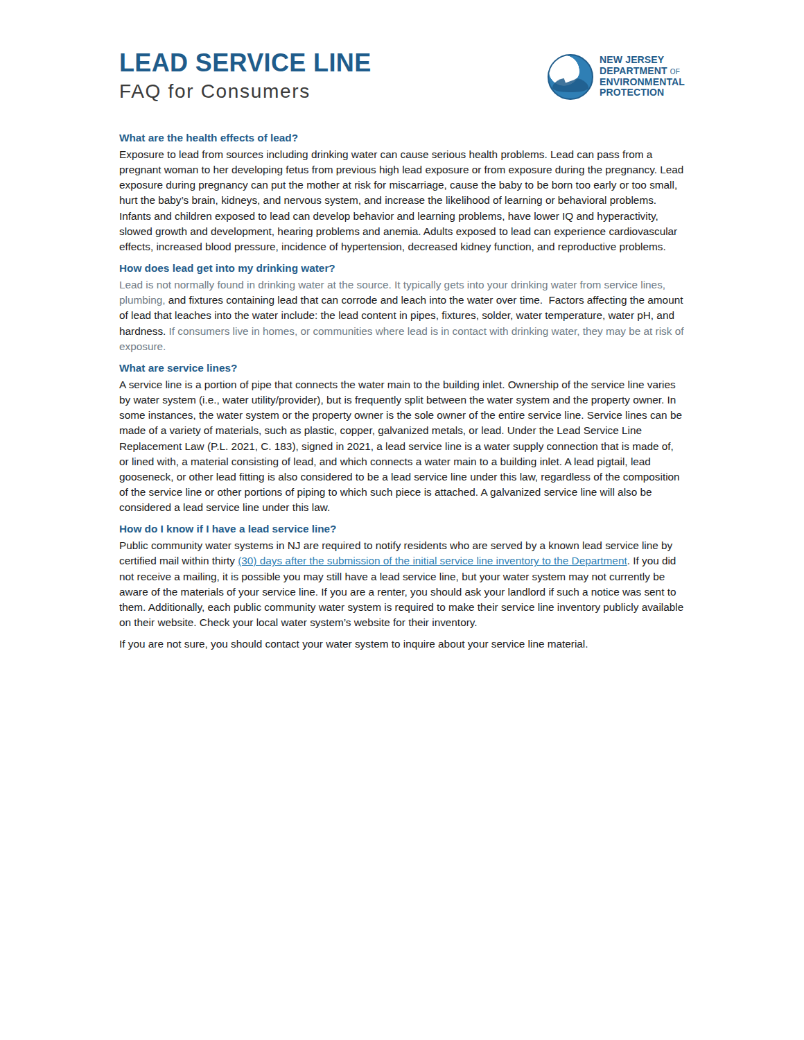LEAD SERVICE LINE
FAQ for Consumers
New Jersey
Department of
Environmental
Protection
What are the health effects of lead?
Exposure to lead from sources including drinking water can cause serious health problems. Lead can pass from a pregnant woman to her developing fetus from previous high lead exposure or from exposure during the pregnancy. Lead exposure during pregnancy can put the mother at risk for miscarriage, cause the baby to be born too early or too small, hurt the baby’s brain, kidneys, and nervous system, and increase the likelihood of learning or behavioral problems. Infants and children exposed to lead can develop behavior and learning problems, have lower IQ and hyperactivity, slowed growth and development, hearing problems and anemia. Adults exposed to lead can experience cardiovascular effects, increased blood pressure, incidence of hypertension, decreased kidney function, and reproductive problems.
How does lead get into my drinking water?
Lead is not normally found in drinking water at the source. It typically gets into your drinking water from service lines, plumbing, and fixtures containing lead that can corrode and leach into the water over time. Factors affecting the amount of lead that leaches into the water include: the lead content in pipes, fixtures, solder, water temperature, water pH, and hardness. If consumers live in homes, or communities where lead is in contact with drinking water, they may be at risk of exposure.
What are service lines?
A service line is a portion of pipe that connects the water main to the building inlet. Ownership of the service line varies by water system (i.e., water utility/provider), but is frequently split between the water system and the property owner. In some instances, the water system or the property owner is the sole owner of the entire service line. Service lines can be made of a variety of materials, such as plastic, copper, galvanized metals, or lead. Under the Lead Service Line Replacement Law (P.L. 2021, C. 183), signed in 2021, a lead service line is a water supply connection that is made of, or lined with, a material consisting of lead, and which connects a water main to a building inlet. A lead pigtail, lead gooseneck, or other lead fitting is also considered to be a lead service line under this law, regardless of the composition of the service line or other portions of piping to which such piece is attached. A galvanized service line will also be considered a lead service line under this law.
How do I know if I have a lead service line?
Public community water systems in NJ are required to notify residents who are served by a known lead service line by certified mail within thirty (30) days after the submission of the initial service line inventory to the Department. If you did not receive a mailing, it is possible you may still have a lead service line, but your water system may not currently be aware of the materials of your service line. If you are a renter, you should ask your landlord if such a notice was sent to them. Additionally, each public community water system is required to make their service line inventory publicly available on their website. Check your local water system’s website for their inventory.
If you are not sure, you should contact your water system to inquire about your service line material.